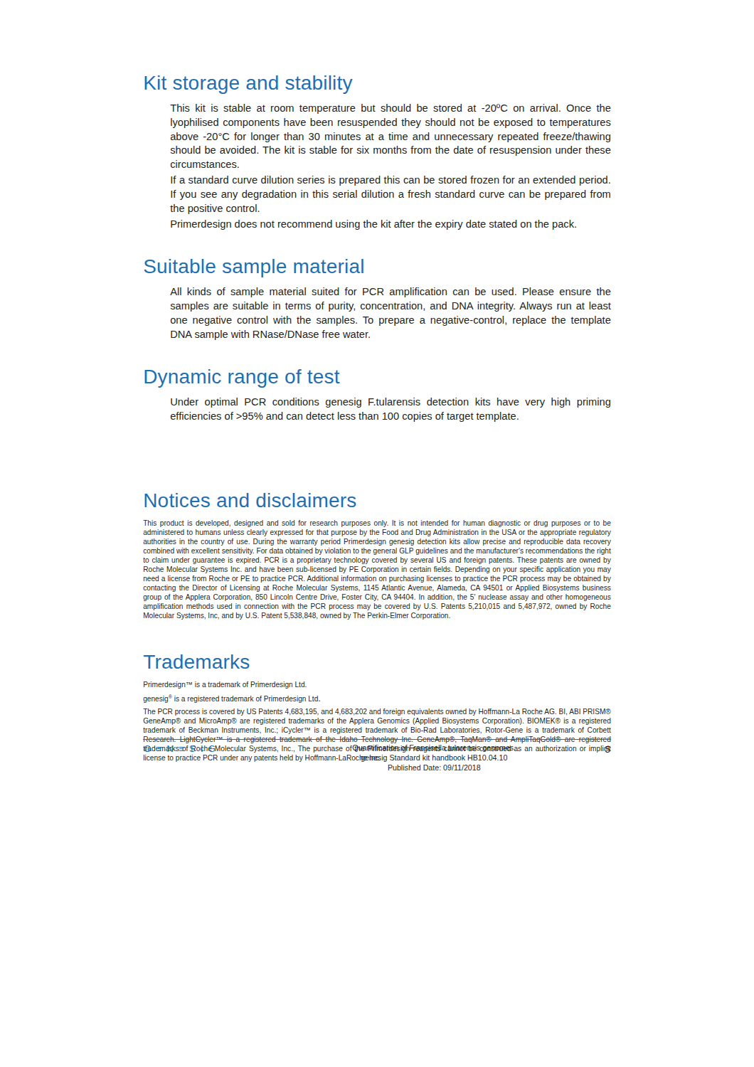Kit storage and stability
This kit is stable at room temperature but should be stored at -20ºC on arrival. Once the lyophilised components have been resuspended they should not be exposed to temperatures above -20°C for longer than 30 minutes at a time and unnecessary repeated freeze/thawing should be avoided. The kit is stable for six months from the date of resuspension under these circumstances.
If a standard curve dilution series is prepared this can be stored frozen for an extended period. If you see any degradation in this serial dilution a fresh standard curve can be prepared from the positive control.
Primerdesign does not recommend using the kit after the expiry date stated on the pack.
Suitable sample material
All kinds of sample material suited for PCR amplification can be used. Please ensure the samples are suitable in terms of purity, concentration, and DNA integrity. Always run at least one negative control with the samples. To prepare a negative-control, replace the template DNA sample with RNase/DNase free water.
Dynamic range of test
Under optimal PCR conditions genesig F.tularensis detection kits have very high priming efficiencies of >95% and can detect less than 100 copies of target template.
Notices and disclaimers
This product is developed, designed and sold for research purposes only. It is not intended for human diagnostic or drug purposes or to be administered to humans unless clearly expressed for that purpose by the Food and Drug Administration in the USA or the appropriate regulatory authorities in the country of use. During the warranty period Primerdesign genesig detection kits allow precise and reproducible data recovery combined with excellent sensitivity. For data obtained by violation to the general GLP guidelines and the manufacturer's recommendations the right to claim under guarantee is expired. PCR is a proprietary technology covered by several US and foreign patents. These patents are owned by Roche Molecular Systems Inc. and have been sub-licensed by PE Corporation in certain fields. Depending on your specific application you may need a license from Roche or PE to practice PCR. Additional information on purchasing licenses to practice the PCR process may be obtained by contacting the Director of Licensing at Roche Molecular Systems, 1145 Atlantic Avenue, Alameda, CA 94501 or Applied Biosystems business group of the Applera Corporation, 850 Lincoln Centre Drive, Foster City, CA 94404. In addition, the 5' nuclease assay and other homogeneous amplification methods used in connection with the PCR process may be covered by U.S. Patents 5,210,015 and 5,487,972, owned by Roche Molecular Systems, Inc, and by U.S. Patent 5,538,848, owned by The Perkin-Elmer Corporation.
Trademarks
Primerdesign™ is a trademark of Primerdesign Ltd.
genesig® is a registered trademark of Primerdesign Ltd.
The PCR process is covered by US Patents 4,683,195, and 4,683,202 and foreign equivalents owned by Hoffmann-La Roche AG. BI, ABI PRISM® GeneAmp® and MicroAmp® are registered trademarks of the Applera Genomics (Applied Biosystems Corporation). BIOMEK® is a registered trademark of Beckman Instruments, Inc.; iCycler™ is a registered trademark of Bio-Rad Laboratories, Rotor-Gene is a trademark of Corbett Research. LightCycler™ is a registered trademark of the Idaho Technology Inc. GeneAmp®, TaqMan® and AmpliTaqGold® are registered trademarks of Roche Molecular Systems, Inc., The purchase of the Primerdesign reagents cannot be construed as an authorization or implicit license to practice PCR under any patents held by Hoffmann-LaRoche Inc.
| G ≡ N ≡ S I G | Quantification of Francisella tularensis genomes. genesig Standard kit handbook HB10.04.10 Published Date: 09/11/2018 | 5 |